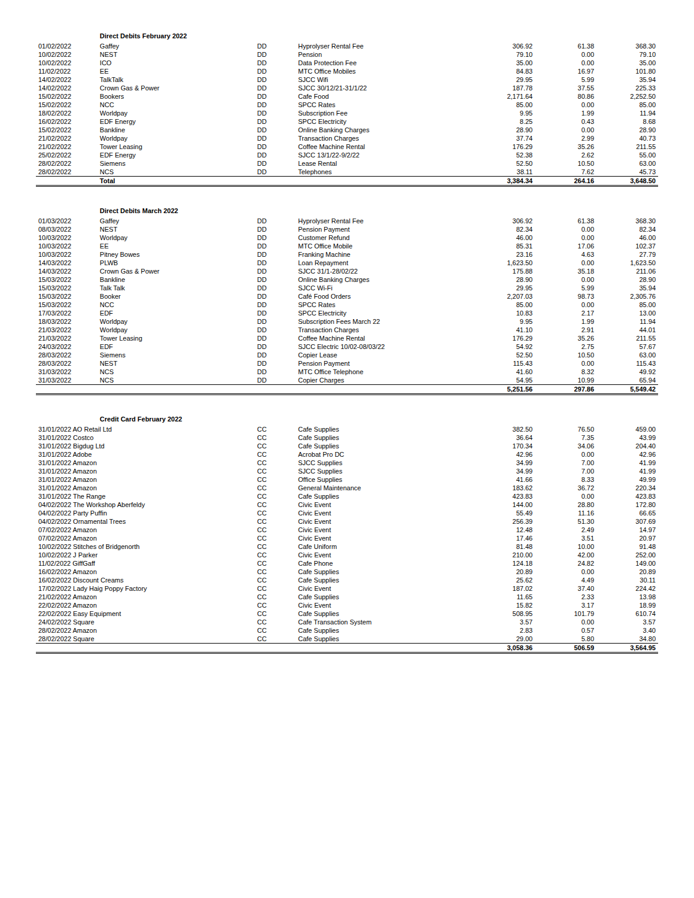| | Direct Debits February 2022 | | | | | |
| 01/02/2022 | Gaffey | DD | Hyprolyser Rental Fee | 306.92 | 61.38 | 368.30 |
| 10/02/2022 | NEST | DD | Pension | 79.10 | 0.00 | 79.10 |
| 10/02/2022 | ICO | DD | Data Protection Fee | 35.00 | 0.00 | 35.00 |
| 11/02/2022 | EE | DD | MTC Office Mobiles | 84.83 | 16.97 | 101.80 |
| 14/02/2022 | TalkTalk | DD | SJCC Wifi | 29.95 | 5.99 | 35.94 |
| 14/02/2022 | Crown Gas & Power | DD | SJCC 30/12/21-31/1/22 | 187.78 | 37.55 | 225.33 |
| 15/02/2022 | Bookers | DD | Cafe Food | 2,171.64 | 80.86 | 2,252.50 |
| 15/02/2022 | NCC | DD | SPCC Rates | 85.00 | 0.00 | 85.00 |
| 18/02/2022 | Worldpay | DD | Subscription Fee | 9.95 | 1.99 | 11.94 |
| 16/02/2022 | EDF Energy | DD | SPCC Electricity | 8.25 | 0.43 | 8.68 |
| 15/02/2022 | Bankline | DD | Online Banking Charges | 28.90 | 0.00 | 28.90 |
| 21/02/2022 | Worldpay | DD | Transaction Charges | 37.74 | 2.99 | 40.73 |
| 21/02/2022 | Tower Leasing | DD | Coffee Machine Rental | 176.29 | 35.26 | 211.55 |
| 25/02/2022 | EDF Energy | DD | SJCC 13/1/22-9/2/22 | 52.38 | 2.62 | 55.00 |
| 28/02/2022 | Siemens | DD | Lease Rental | 52.50 | 10.50 | 63.00 |
| 28/02/2022 | NCS | DD | Telephones | 38.11 | 7.62 | 45.73 |
| | Total | | | 3,384.34 | 264.16 | 3,648.50 |
| | Direct Debits March 2022 | | | | | |
| 01/03/2022 | Gaffey | DD | Hyprolyser Rental Fee | 306.92 | 61.38 | 368.30 |
| 08/03/2022 | NEST | DD | Pension Payment | 82.34 | 0.00 | 82.34 |
| 10/03/2022 | Worldpay | DD | Customer Refund | 46.00 | 0.00 | 46.00 |
| 10/03/2022 | EE | DD | MTC Office Mobile | 85.31 | 17.06 | 102.37 |
| 10/03/2022 | Pitney Bowes | DD | Franking Machine | 23.16 | 4.63 | 27.79 |
| 14/03/2022 | PLWB | DD | Loan Repayment | 1,623.50 | 0.00 | 1,623.50 |
| 14/03/2022 | Crown Gas & Power | DD | SJCC 31/1-28/02/22 | 175.88 | 35.18 | 211.06 |
| 15/03/2022 | Bankline | DD | Online Banking Charges | 28.90 | 0.00 | 28.90 |
| 15/03/2022 | Talk Talk | DD | SJCC Wi-Fi | 29.95 | 5.99 | 35.94 |
| 15/03/2022 | Booker | DD | Café Food Orders | 2,207.03 | 98.73 | 2,305.76 |
| 15/03/2022 | NCC | DD | SPCC Rates | 85.00 | 0.00 | 85.00 |
| 17/03/2022 | EDF | DD | SPCC Electricity | 10.83 | 2.17 | 13.00 |
| 18/03/2022 | Worldpay | DD | Subscription Fees March 22 | 9.95 | 1.99 | 11.94 |
| 21/03/2022 | Worldpay | DD | Transaction Charges | 41.10 | 2.91 | 44.01 |
| 21/03/2022 | Tower Leasing | DD | Coffee Machine Rental | 176.29 | 35.26 | 211.55 |
| 24/03/2022 | EDF | DD | SJCC Electric 10/02-08/03/22 | 54.92 | 2.75 | 57.67 |
| 28/03/2022 | Siemens | DD | Copier Lease | 52.50 | 10.50 | 63.00 |
| 28/03/2022 | NEST | DD | Pension Payment | 115.43 | 0.00 | 115.43 |
| 31/03/2022 | NCS | DD | MTC Office Telephone | 41.60 | 8.32 | 49.92 |
| 31/03/2022 | NCS | DD | Copier Charges | 54.95 | 10.99 | 65.94 |
| | | | | 5,251.56 | 297.86 | 5,549.42 |
| | Credit Card February 2022 | | | | | |
| 31/01/2022 AO Retail Ltd | CC | Cafe Supplies | 382.50 | 76.50 | 459.00 |
| 31/01/2022 Costco | CC | Cafe Supplies | 36.64 | 7.35 | 43.99 |
| 31/01/2022 Bigdug Ltd | CC | Cafe Supplies | 170.34 | 34.06 | 204.40 |
| 31/01/2022 Adobe | CC | Acrobat Pro DC | 42.96 | 0.00 | 42.96 |
| 31/01/2022 Amazon | CC | SJCC Supplies | 34.99 | 7.00 | 41.99 |
| 31/01/2022 Amazon | CC | SJCC Supplies | 34.99 | 7.00 | 41.99 |
| 31/01/2022 Amazon | CC | Office Supplies | 41.66 | 8.33 | 49.99 |
| 31/01/2022 Amazon | CC | General Maintenance | 183.62 | 36.72 | 220.34 |
| 31/01/2022 The Range | CC | Cafe Supplies | 423.83 | 0.00 | 423.83 |
| 04/02/2022 The Workshop Aberfeldy | CC | Civic Event | 144.00 | 28.80 | 172.80 |
| 04/02/2022 Party Puffin | CC | Civic Event | 55.49 | 11.16 | 66.65 |
| 04/02/2022 Ornamental Trees | CC | Civic Event | 256.39 | 51.30 | 307.69 |
| 07/02/2022 Amazon | CC | Civic Event | 12.48 | 2.49 | 14.97 |
| 07/02/2022 Amazon | CC | Civic Event | 17.46 | 3.51 | 20.97 |
| 10/02/2022 Stitches of Bridgenorth | CC | Cafe Uniform | 81.48 | 10.00 | 91.48 |
| 10/02/2022 J Parker | CC | Civic Event | 210.00 | 42.00 | 252.00 |
| 11/02/2022 GiffGaff | CC | Cafe Phone | 124.18 | 24.82 | 149.00 |
| 16/02/2022 Amazon | CC | Cafe Supplies | 20.89 | 0.00 | 20.89 |
| 16/02/2022 Discount Creams | CC | Cafe Supplies | 25.62 | 4.49 | 30.11 |
| 17/02/2022 Lady Haig Poppy Factory | CC | Civic Event | 187.02 | 37.40 | 224.42 |
| 21/02/2022 Amazon | CC | Cafe Supplies | 11.65 | 2.33 | 13.98 |
| 22/02/2022 Amazon | CC | Civic Event | 15.82 | 3.17 | 18.99 |
| 22/02/2022 Easy Equipment | CC | Cafe Supplies | 508.95 | 101.79 | 610.74 |
| 24/02/2022 Square | CC | Cafe Transaction System | 3.57 | 0.00 | 3.57 |
| 28/02/2022 Amazon | CC | Cafe Supplies | 2.83 | 0.57 | 3.40 |
| 28/02/2022 Square | CC | Cafe Supplies | 29.00 | 5.80 | 34.80 |
| | | | | 3,058.36 | 506.59 | 3,564.95 |